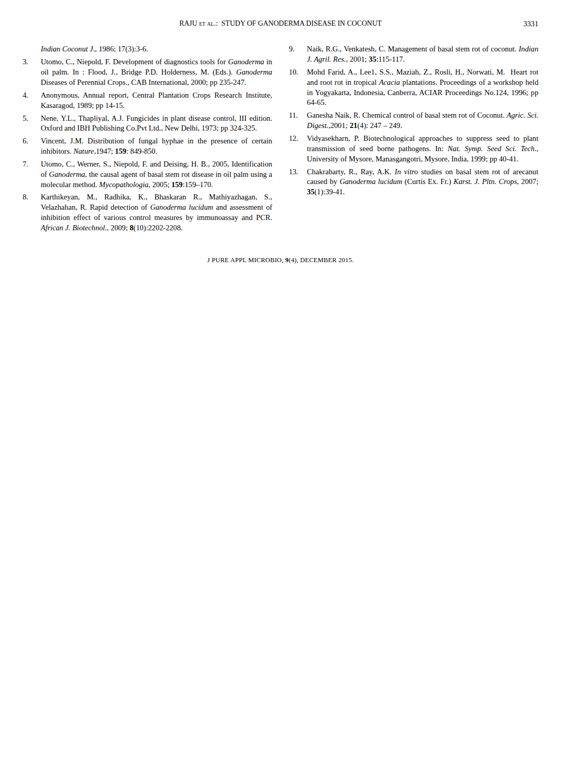RAJU et al.: STUDY OF GANODERMA DISEASE IN COCONUT 3331
Indian Coconut J., 1986; 17(3):3-6.
3. Utomo, C., Niepold, F. Development of diagnostics tools for Ganoderma in oil palm. In : Flood, J., Bridge P.D. Holderness, M. (Eds.). Ganoderma Diseases of Perennial Crops., CAB International, 2000; pp 235-247.
4. Anonymous, Annual report, Central Plantation Crops Research Institute, Kasaragod, 1989; pp 14-15.
5. Nene, Y.L., Thapliyal, A.J. Fungicides in plant disease control, III edition. Oxford and IBH Publishing Co.Pvt Ltd., New Delhi, 1973; pp 324-325.
6. Vincent, J.M. Distribution of fungal hyphae in the presence of certain inhibitors. Nature,1947; 159: 849-850.
7. Utomo, C., Werner, S., Niepold, F. and Deising, H. B., 2005, Identification of Ganoderma, the causal agent of basal stem rot disease in oil palm using a molecular method. Mycopathologia, 2005; 159:159–170.
8. Karthikeyan, M., Radhika, K., Bhaskaran R., Mathiyazhagan, S., Velazhahan, R. Rapid detection of Ganoderma lucidum and assessment of inhibition effect of various control measures by immunoassay and PCR. African J. Biotechnol., 2009; 8(10):2202-2208.
9. Naik, R.G., Venkatesh, C. Management of basal stem rot of coconut. Indian J. Agril. Res., 2001; 35:115-117.
10. Mohd Farid, A., Lee1, S.S., Maziah, Z., Rosli, H., Norwati, M. Heart rot and root rot in tropical Acacia plantations. Proceedings of a workshop held in Yogyakarta, Indonesia, Canberra, ACIAR Proceedings No.124, 1996; pp 64-65.
11. Ganesha Naik, R. Chemical control of basal stem rot of Coconut. Agric. Sci. Digest., 2001; 21(4): 247 – 249.
12. Vidyasekharn, P. Biotechnological approaches to suppress seed to plant transmission of seed borne pathogens. In: Nat. Symp. Seed Sci. Tech., University of Mysore, Manasgangotri, Mysore, India, 1999; pp 40-41.
13. Chakrabarty, R., Ray, A.K. In vitro studies on basal stem rot of arecanut caused by Ganoderma lucidum (Curtis Ex. Fr.) Karst. J. Pltn. Crops, 2007; 35(1):39-41.
J PURE APPL MICROBIO, 9(4), DECEMBER 2015.